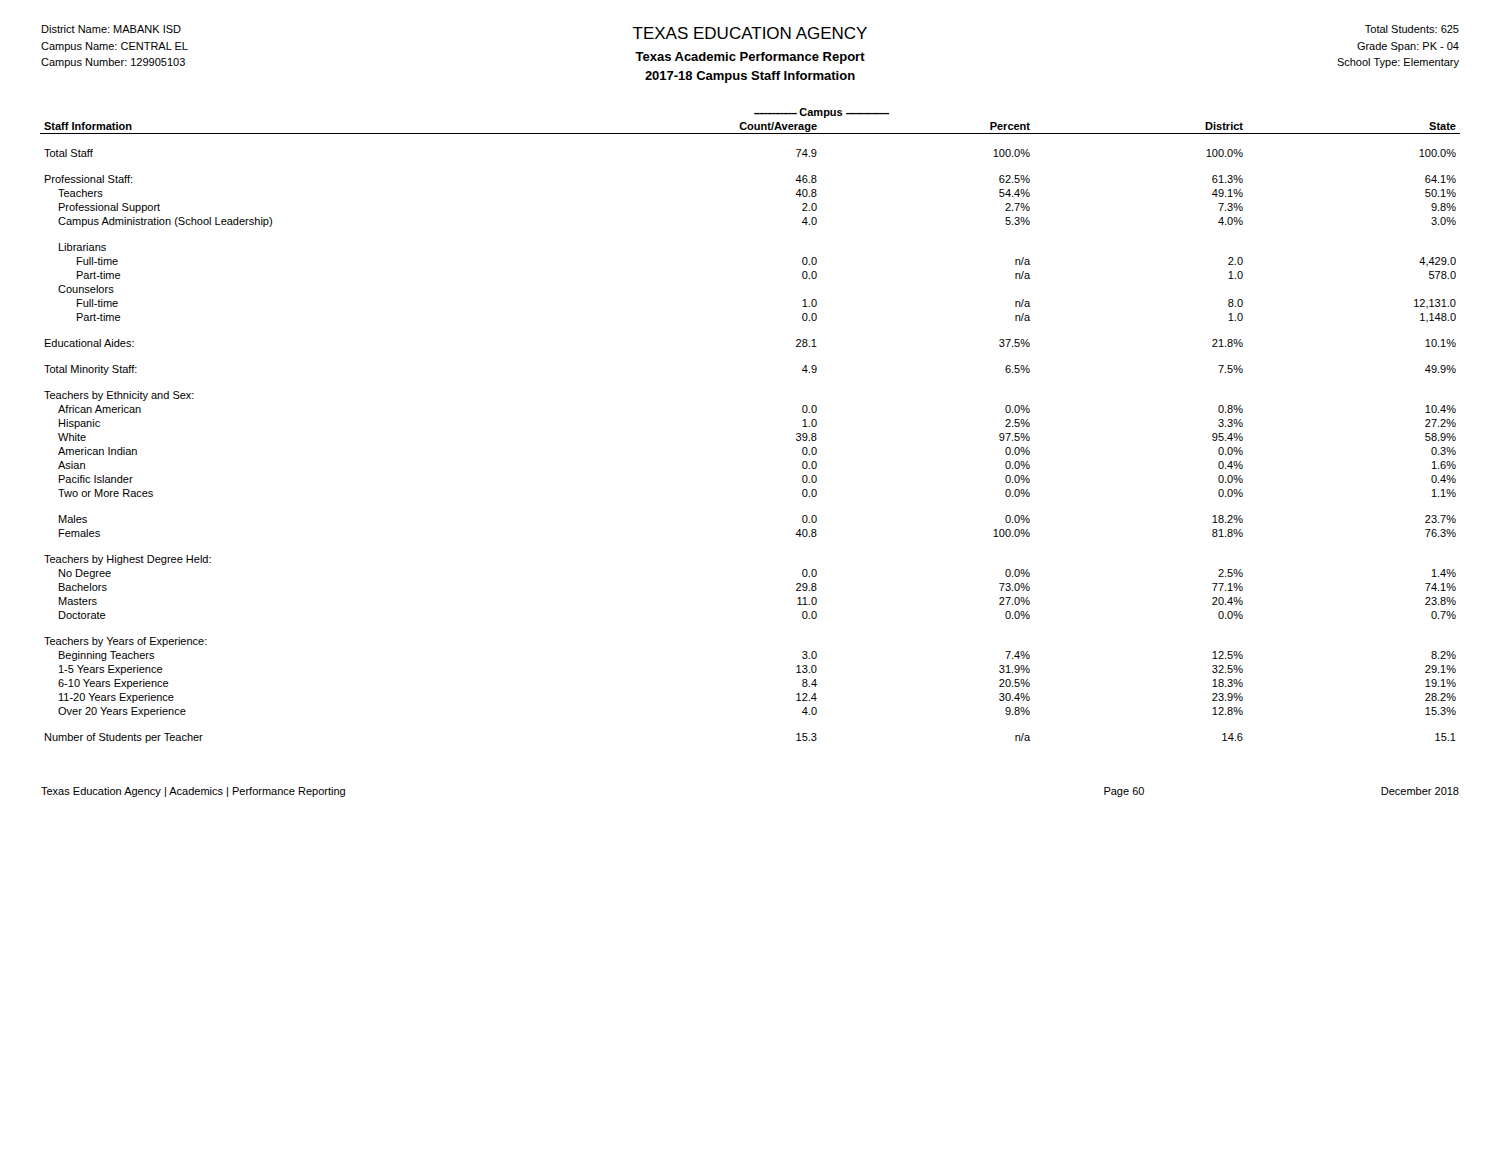| District Name: MABANK ISD Campus Name: CENTRAL EL Campus Number: 129905103 | TEXAS EDUCATION AGENCY Texas Academic Performance Report 2017-18 Campus Staff Information | Total Students: 625 Grade Span: PK - 04 School Type: Elementary |
| | ---------------- Campus ---------------- | | |
| Staff Information | Count/Average | Percent | District | State |
| Total Staff | 74.9 | 100.0% | 100.0% | 100.0% |
| Professional Staff: | 46.8 | 62.5% | 61.3% | 64.1% |
| Teachers | 40.8 | 54.4% | 49.1% | 50.1% |
| Professional Support | 2.0 | 2.7% | 7.3% | 9.8% |
| Campus Administration (School Leadership) | 4.0 | 5.3% | 4.0% | 3.0% |
| Librarians | | | | |
| Full-time | 0.0 | n/a | 2.0 | 4,429.0 |
| Part-time | 0.0 | n/a | 1.0 | 578.0 |
| Counselors | | | | |
| Full-time | 1.0 | n/a | 8.0 | 12,131.0 |
| Part-time | 0.0 | n/a | 1.0 | 1,148.0 |
| Educational Aides: | 28.1 | 37.5% | 21.8% | 10.1% |
| Total Minority Staff: | 4.9 | 6.5% | 7.5% | 49.9% |
| Teachers by Ethnicity and Sex: | | | | |
| African American | 0.0 | 0.0% | 0.8% | 10.4% |
| Hispanic | 1.0 | 2.5% | 3.3% | 27.2% |
| White | 39.8 | 97.5% | 95.4% | 58.9% |
| American Indian | 0.0 | 0.0% | 0.0% | 0.3% |
| Asian | 0.0 | 0.0% | 0.4% | 1.6% |
| Pacific Islander | 0.0 | 0.0% | 0.0% | 0.4% |
| Two or More Races | 0.0 | 0.0% | 0.0% | 1.1% |
| Males | 0.0 | 0.0% | 18.2% | 23.7% |
| Females | 40.8 | 100.0% | 81.8% | 76.3% |
| Teachers by Highest Degree Held: | | | | |
| No Degree | 0.0 | 0.0% | 2.5% | 1.4% |
| Bachelors | 29.8 | 73.0% | 77.1% | 74.1% |
| Masters | 11.0 | 27.0% | 20.4% | 23.8% |
| Doctorate | 0.0 | 0.0% | 0.0% | 0.7% |
| Teachers by Years of Experience: | | | | |
| Beginning Teachers | 3.0 | 7.4% | 12.5% | 8.2% |
| 1-5 Years Experience | 13.0 | 31.9% | 32.5% | 29.1% |
| 6-10 Years Experience | 8.4 | 20.5% | 18.3% | 19.1% |
| 11-20 Years Experience | 12.4 | 30.4% | 23.9% | 28.2% |
| Over 20 Years Experience | 4.0 | 9.8% | 12.8% | 15.3% |
| Number of Students per Teacher | 15.3 | n/a | 14.6 | 15.1 |
| Texas Education Agency / Academics / Performance Reporting | Page 60 | December 2018 |